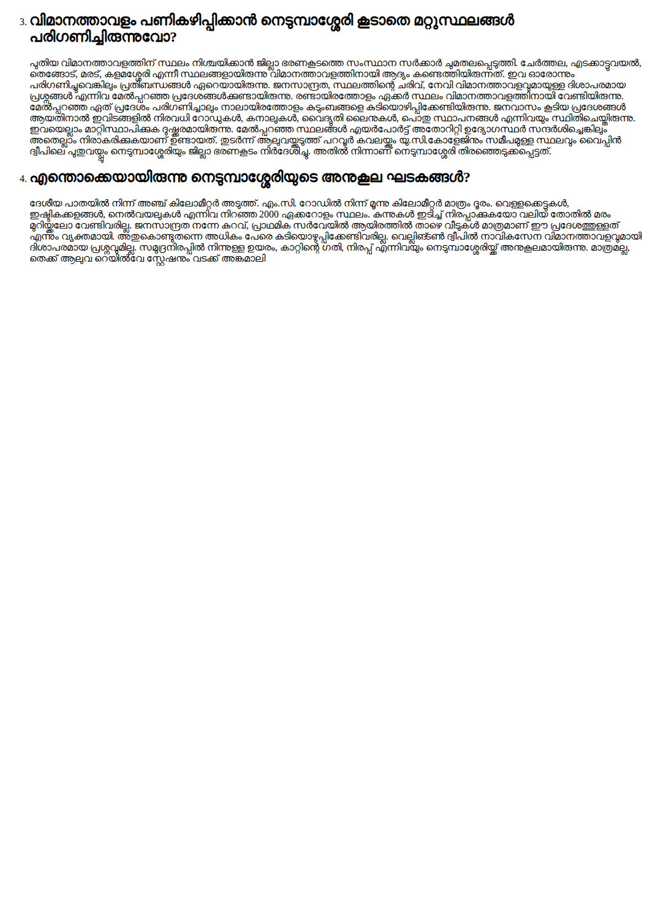വിമാനത്താവളം പണികഴിപ്പിക്കാൻ നെടുമ്പാശ്ശേരി കൂടാതെ മറ്റുസ്ഥലങ്ങൾ പരിഗണിച്ചിരുന്നുവോ?
പുതിയ വിമാനത്താവളത്തിന് സ്ഥലം നിശ്ചയിക്കാൻ ജില്ലാ ഭരണകൂടത്തെ സംസ്ഥാന സർക്കാർ ചുമതലപ്പെടുത്തി. ചേർത്തല, എടക്കാട്ടുവയൽ, തെങ്ങോട്, മരട്, കളമശ്ശേരി എന്നീ സ്ഥലങ്ങളായിരുന്നു വിമാനത്താവളത്തിനായി ആദ്യം കണ്ടെത്തിയിരുന്നത്. ഇവ ഓരോന്നും പരിഗണിച്ചുവെങ്കിലും പ്രതിബന്ധങ്ങൾ ഏറെയായിരുന്നു. ജനസാന്ദ്രത, സ്ഥലത്തിന്റെ ചരിവ്, നേവി വിമാനത്താവളവുമായുള്ള ദിശാപരമായ പ്രശ്നങ്ങൾ എന്നിവ മേൽപ്പറഞ്ഞ പ്രദേശങ്ങൾക്കുണ്ടായിരുന്നു. രണ്ടായിരത്തോളം ഏക്കർ സ്ഥലം വിമാനത്താവളത്തിനായി വേണ്ടിയിരുന്നു. മേൽപ്പറഞ്ഞ ഏത് പ്രദേശം പരിഗണിച്ചാലും നാലായിരത്തോളം കുടുംബങ്ങളെ കുടിയൊഴിപ്പിക്കേണ്ടിയിരുന്നു. ജനവാസം കൂടിയ പ്രദേശങ്ങൾ ആയതിനാൽ ഇവിടങ്ങളിൽ നിരവധി റോഡുകൾ, കനാലുകൾ, വൈദ്യുതി ലൈനുകൾ, പൊതു സ്ഥാപനങ്ങൾ എന്നിവയും സ്ഥിതിചെയ്തിരുന്നു. ഇവയെല്ലാം മാറ്റിസ്ഥാപിക്കുക ദുഷ്ക്കരമായിരുന്നു. മേൽപ്പറഞ്ഞ സ്ഥലങ്ങൾ എയർപോർട്ട് അതോറിറ്റി ഉദ്യോഗസ്ഥർ സന്ദർശിച്ചെങ്കിലും അതെല്ലാം നിരാകരിക്കുകയാണ് ഉണ്ടായത്. തുടർന്ന് ആലുവയ്ക്കടുത്ത് പറവൂർ കവലയ്ക്കും യു.സി.കോളേജിനും സമീപമുള്ള സ്ഥലവും വൈപ്പിൻ ദ്വീപിലെ പുതുവയ്പ്പും നെടുമ്പാശ്ശേരിയും ജില്ലാ ഭരണകൂടം നിർദേശിച്ചു. അതിൽ നിന്നാണ് നെടുമ്പാശ്ശേരി തിരഞ്ഞെടുക്കപ്പെട്ടത്.
എന്തൊക്കെയായിരുന്നു നെടുമ്പാശ്ശേരിയുടെ അനുകൂല ഘടകങ്ങൾ?
ദേശീയ പാതയിൽ നിന്ന് അഞ്ച് കിലോമീറ്റർ അടുത്ത്. എം.സി. റോഡിൽ നിന്ന് മൂന്നു കിലോമീറ്റർ മാത്രം ദൂരം. വെള്ളക്കെട്ടുകൾ, ഇഷ്ടികക്കളങ്ങൾ, നെൽവയലുകൾ എന്നിവ നിറഞ്ഞ 2000 ഏക്കറോളം സ്ഥലം. കുന്നുകൾ ഇടിച്ച് നിരപ്പാക്കുകയോ വലിയ തോതിൽ മരം മുറിയ്ക്കലോ വേണ്ടിവരില്ല. ജനസാന്ദ്രത നന്നേ കുറവ്, പ്രാഥമിക സർവേയിൽ ആയിരത്തിൽ താഴെ വീടുകൾ മാത്രമാണ് ഈ പ്രദേശത്തുള്ളത് എന്നും വ്യക്തമായി. അതുകൊണ്ടുതന്നെ അധികം പേരെ കുടിയൊഴുപ്പിക്കേണ്ടിവരില്ല. വെല്ലിങ്ടൺ ദ്വീപിൽ നാവികസേന വിമാനത്താവളവുമായി ദിശാപരമായ പ്രശ്നവുമില്ല. സമുദ്രനിരപ്പിൽ നിന്നുള്ള ഉയരം, കാറ്റിന്റെ ഗതി, നിരപ്പ് എന്നിവയും നെടുമ്പാശ്ശേരിയ്ക്ക് അനുകൂലമായിരുന്നു. മാത്രമല്ല, തെക്ക് ആലുവ റെയിൽവേ സ്റ്റേഷനും വടക്ക് അങ്കമാലി